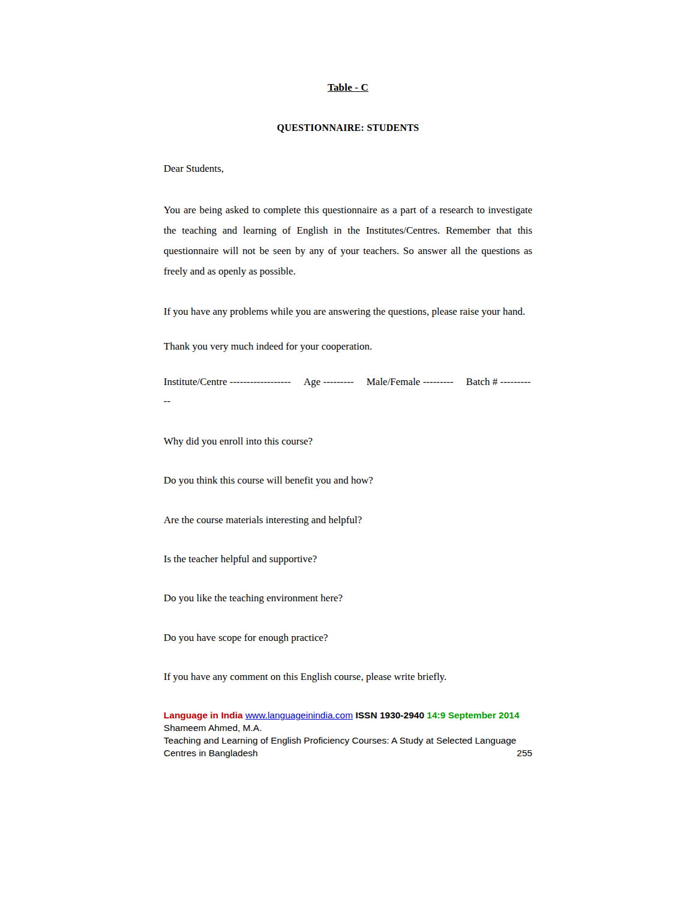Table - C
QUESTIONNAIRE: STUDENTS
Dear Students,
You are being asked to complete this questionnaire as a part of a research to investigate the teaching and learning of English in the Institutes/Centres. Remember that this questionnaire will not be seen by any of your teachers. So answer all the questions as freely and as openly as possible.
If you have any problems while you are answering the questions, please raise your hand.
Thank you very much indeed for your cooperation.
Institute/Centre ------------------ Age --------- Male/Female --------- Batch # -----------
Why did you enroll into this course?
Do you think this course will benefit you and how?
Are the course materials interesting and helpful?
Is the teacher helpful and supportive?
Do you like the teaching environment here?
Do you have scope for enough practice?
If you have any comment on this English course, please write briefly.
Language in India www.languageinindia.com ISSN 1930-2940 14:9 September 2014
Shameem Ahmed, M.A.
Teaching and Learning of English Proficiency Courses: A Study at Selected Language Centres in Bangladesh 255